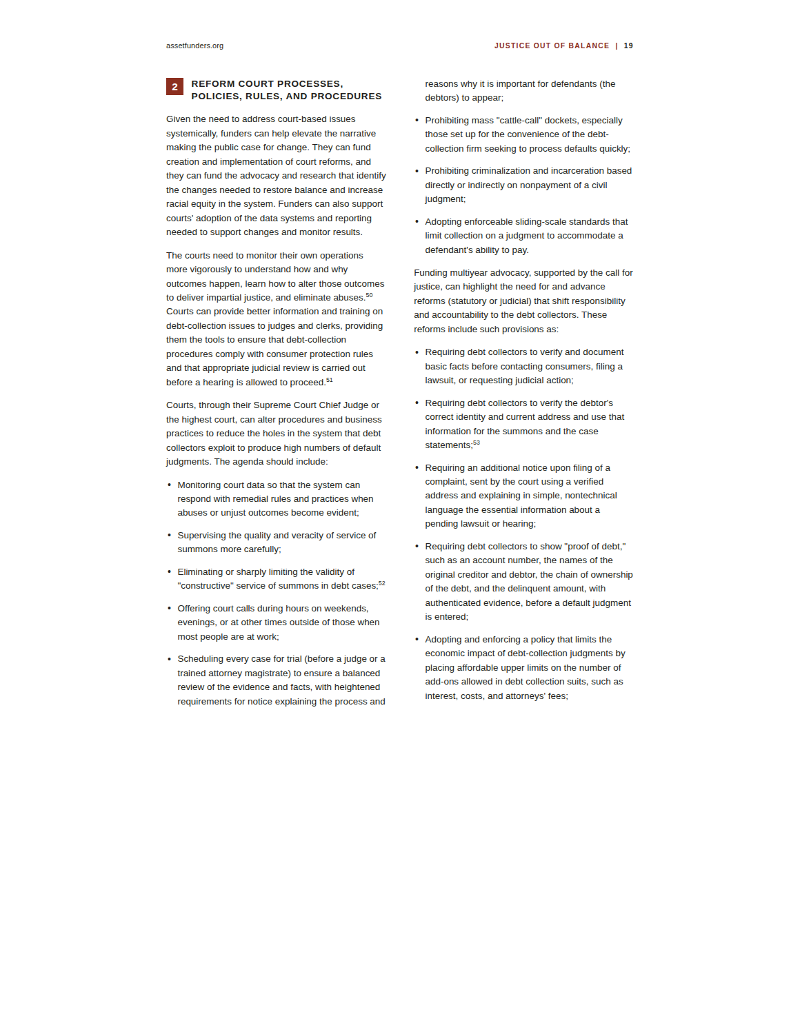assetfunders.org
Justice Out of Balance | 19
2
Reform Court Processes,
Policies, Rules, and Procedures
Given the need to address court-based issues systemically, funders can help elevate the narrative making the public case for change. They can fund creation and implementation of court reforms, and they can fund the advocacy and research that identify the changes needed to restore balance and increase racial equity in the system. Funders can also support courts' adoption of the data systems and reporting needed to support changes and monitor results.
The courts need to monitor their own operations more vigorously to understand how and why outcomes happen, learn how to alter those outcomes to deliver impartial justice, and eliminate abuses.50 Courts can provide better information and training on debt-collection issues to judges and clerks, providing them the tools to ensure that debt-collection procedures comply with consumer protection rules and that appropriate judicial review is carried out before a hearing is allowed to proceed.51
Courts, through their Supreme Court Chief Judge or the highest court, can alter procedures and business practices to reduce the holes in the system that debt collectors exploit to produce high numbers of default judgments. The agenda should include:
Monitoring court data so that the system can respond with remedial rules and practices when abuses or unjust outcomes become evident;
Supervising the quality and veracity of service of summons more carefully;
Eliminating or sharply limiting the validity of "constructive" service of summons in debt cases;52
Offering court calls during hours on weekends, evenings, or at other times outside of those when most people are at work;
Scheduling every case for trial (before a judge or a trained attorney magistrate) to ensure a balanced review of the evidence and facts, with heightened requirements for notice explaining the process and reasons why it is important for defendants (the debtors) to appear;
Prohibiting mass "cattle-call" dockets, especially those set up for the convenience of the debt-collection firm seeking to process defaults quickly;
Prohibiting criminalization and incarceration based directly or indirectly on nonpayment of a civil judgment;
Adopting enforceable sliding-scale standards that limit collection on a judgment to accommodate a defendant's ability to pay.
Funding multiyear advocacy, supported by the call for justice, can highlight the need for and advance reforms (statutory or judicial) that shift responsibility and accountability to the debt collectors. These reforms include such provisions as:
Requiring debt collectors to verify and document basic facts before contacting consumers, filing a lawsuit, or requesting judicial action;
Requiring debt collectors to verify the debtor's correct identity and current address and use that information for the summons and the case statements;53
Requiring an additional notice upon filing of a complaint, sent by the court using a verified address and explaining in simple, nontechnical language the essential information about a pending lawsuit or hearing;
Requiring debt collectors to show "proof of debt," such as an account number, the names of the original creditor and debtor, the chain of ownership of the debt, and the delinquent amount, with authenticated evidence, before a default judgment is entered;
Adopting and enforcing a policy that limits the economic impact of debt-collection judgments by placing affordable upper limits on the number of add-ons allowed in debt collection suits, such as interest, costs, and attorneys' fees;